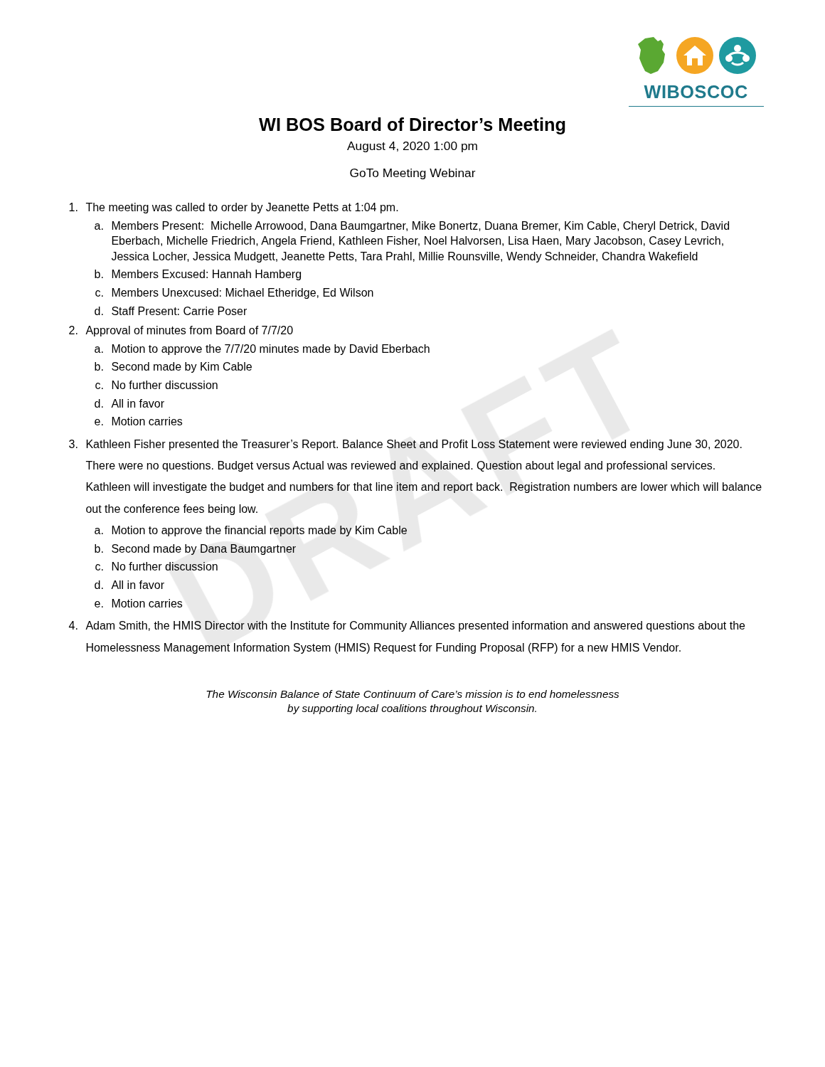DRAFT
WIBOSCOC
WI BOS Board of Director’s Meeting
August 4, 2020 1:00 pm
GoTo Meeting Webinar
The meeting was called to order by Jeanette Petts at 1:04 pm.
Members Present: Michelle Arrowood, Dana Baumgartner, Mike Bonertz, Duana Bremer, Kim Cable, Cheryl Detrick, David Eberbach, Michelle Friedrich, Angela Friend, Kathleen Fisher, Noel Halvorsen, Lisa Haen, Mary Jacobson, Casey Levrich, Jessica Locher, Jessica Mudgett, Jeanette Petts, Tara Prahl, Millie Rounsville, Wendy Schneider, Chandra Wakefield
Members Excused: Hannah Hamberg
Members Unexcused: Michael Etheridge, Ed Wilson
Staff Present: Carrie Poser
Approval of minutes from Board of 7/7/20
Motion to approve the 7/7/20 minutes made by David Eberbach
Second made by Kim Cable
No further discussion
All in favor
Motion carries
Kathleen Fisher presented the Treasurer’s Report. Balance Sheet and Profit Loss Statement were reviewed ending June 30, 2020. There were no questions. Budget versus Actual was reviewed and explained. Question about legal and professional services. Kathleen will investigate the budget and numbers for that line item and report back. Registration numbers are lower which will balance out the conference fees being low.
Motion to approve the financial reports made by Kim Cable
Second made by Dana Baumgartner
No further discussion
All in favor
Motion carries
Adam Smith, the HMIS Director with the Institute for Community Alliances presented information and answered questions about the Homelessness Management Information System (HMIS) Request for Funding Proposal (RFP) for a new HMIS Vendor.
The Wisconsin Balance of State Continuum of Care’s mission is to end homelessness
by supporting local coalitions throughout Wisconsin.